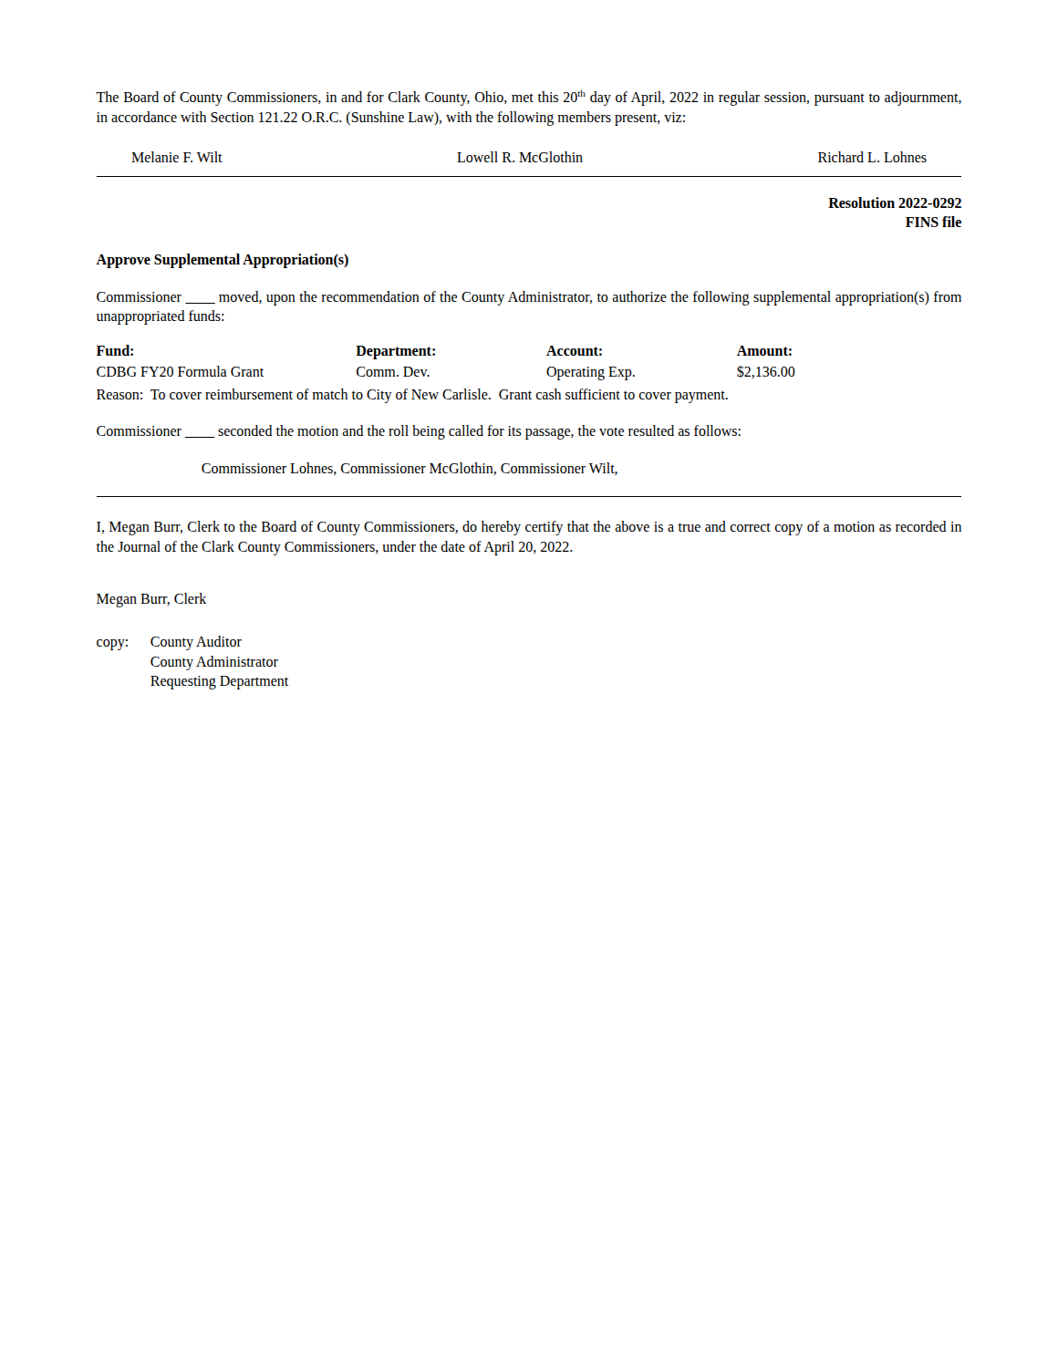The Board of County Commissioners, in and for Clark County, Ohio, met this 20th day of April, 2022 in regular session, pursuant to adjournment, in accordance with Section 121.22 O.R.C. (Sunshine Law), with the following members present, viz:
Melanie F. Wilt Lowell R. McGlothin Richard L. Lohnes
Resolution 2022-0292
FINS file
Approve Supplemental Appropriation(s)
Commissioner ____ moved, upon the recommendation of the County Administrator, to authorize the following supplemental appropriation(s) from unappropriated funds:
| Fund: | Department: | Account: | Amount: |
| --- | --- | --- | --- |
| CDBG FY20 Formula Grant | Comm. Dev. | Operating Exp. | $2,136.00 |
Reason: To cover reimbursement of match to City of New Carlisle. Grant cash sufficient to cover payment.
Commissioner ____ seconded the motion and the roll being called for its passage, the vote resulted as follows:
Commissioner Lohnes, Commissioner McGlothin, Commissioner Wilt,
I, Megan Burr, Clerk to the Board of County Commissioners, do hereby certify that the above is a true and correct copy of a motion as recorded in the Journal of the Clark County Commissioners, under the date of April 20, 2022.
Megan Burr, Clerk
copy:
County Auditor
County Administrator
Requesting Department